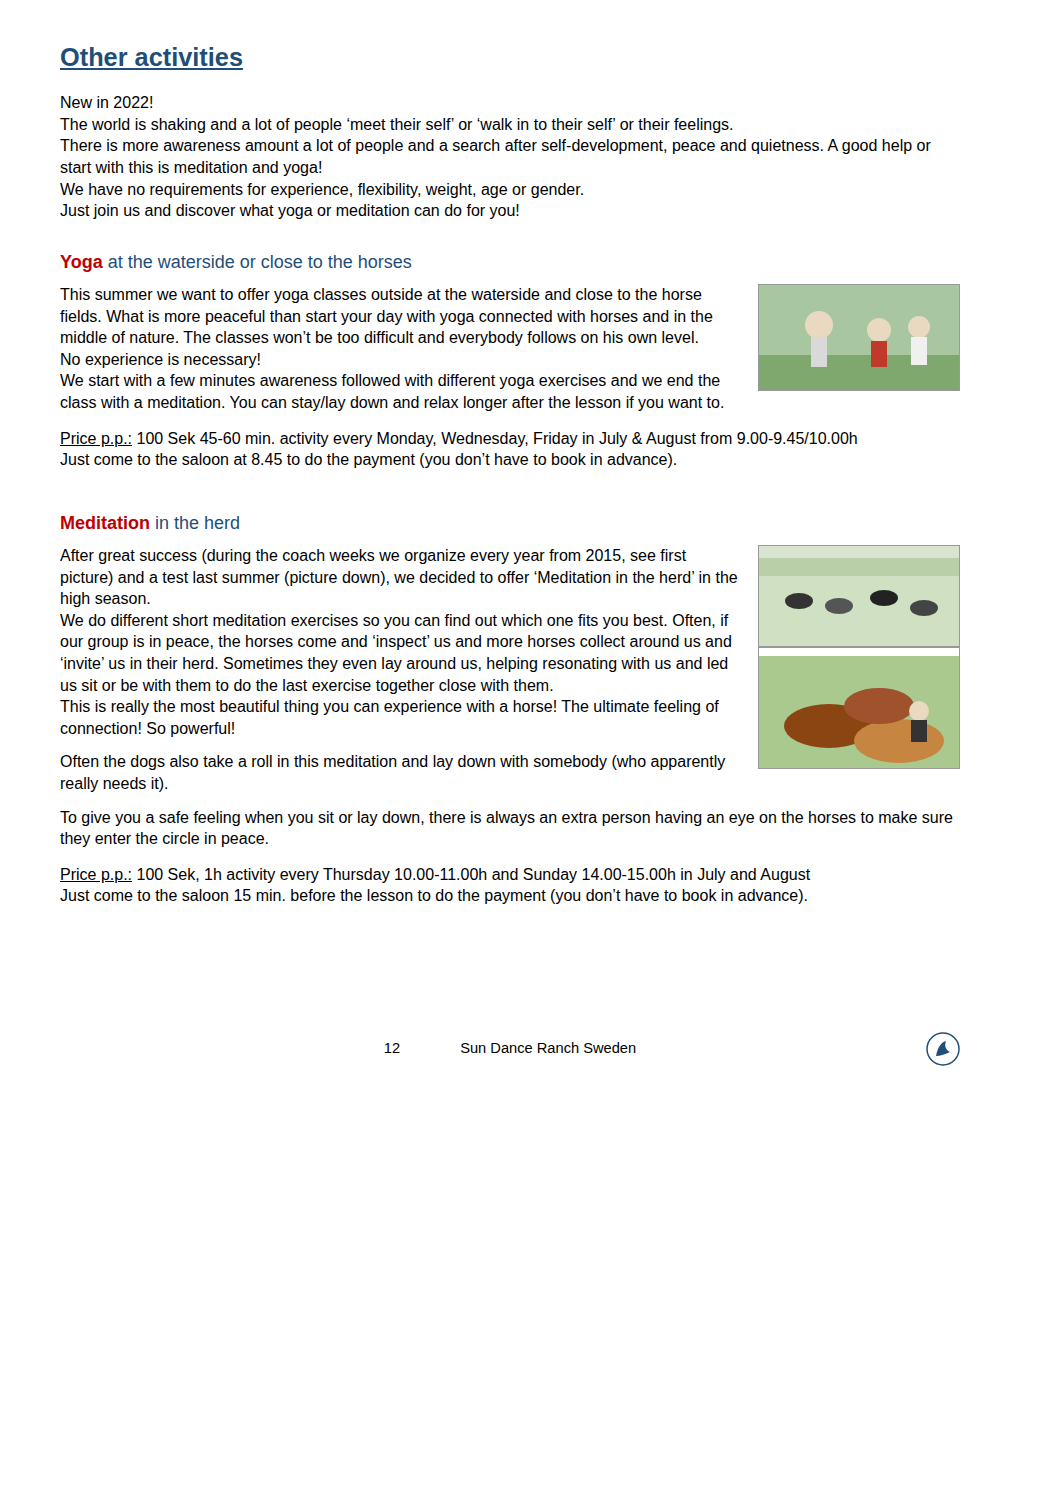Other activities
New in 2022!
The world is shaking and a lot of people ‘meet their self’ or ‘walk in to their self’ or their feelings.
There is more awareness amount a lot of people and a search after self-development, peace and quietness. A good help or start with this is meditation and yoga!
We have no requirements for experience, flexibility, weight, age or gender.
Just join us and discover what yoga or meditation can do for you!
Yoga at the waterside or close to the horses
This summer we want to offer yoga classes outside at the waterside and close to the horse fields. What is more peaceful than start your day with yoga connected with horses and in the middle of nature. The classes won’t be too difficult and everybody follows on his own level.
No experience is necessary!
We start with a few minutes awareness followed with different yoga exercises and we end the class with a meditation. You can stay/lay down and relax longer after the lesson if you want to.
Price p.p.: 100 Sek 45-60 min. activity every Monday, Wednesday, Friday in July & August from 9.00-9.45/10.00h
Just come to the saloon at 8.45 to do the payment (you don’t have to book in advance).
Meditation in the herd
After great success (during the coach weeks we organize every year from 2015, see first picture) and a test last summer (picture down), we decided to offer ‘Meditation in the herd’ in the high season.
We do different short meditation exercises so you can find out which one fits you best. Often, if our group is in peace, the horses come and ‘inspect’ us and more horses collect around us and ‘invite’ us in their herd. Sometimes they even lay around us, helping resonating with us and led us sit or be with them to do the last exercise together close with them.
This is really the most beautiful thing you can experience with a horse! The ultimate feeling of connection! So powerful!
Often the dogs also take a roll in this meditation and lay down with somebody (who apparently really needs it).
To give you a safe feeling when you sit or lay down, there is always an extra person having an eye on the horses to make sure they enter the circle in peace.
Price p.p.: 100 Sek, 1h activity every Thursday 10.00-11.00h and Sunday 14.00-15.00h in July and August
Just come to the saloon 15 min. before the lesson to do the payment (you don’t have to book in advance).
12 Sun Dance Ranch Sweden